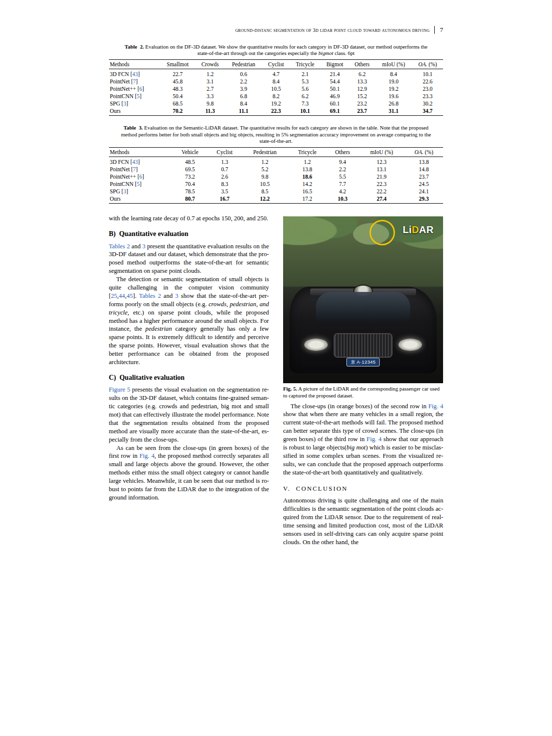ground-distanc segmentation of 3d lidar point cloud toward autonomous driving
7
Table 2. Evaluation on the DF-3D dataset. We show the quantitative results for each category in DF-3D dataset, our method outperforms the state-of-the-art through out the categories especially the bigmot class. 6pt
| Methods | Smallmot | Crowds | Pedestrian | Cyclist | Tricycle | Bigmot | Others | mIoU (%) | OA. (%) |
| --- | --- | --- | --- | --- | --- | --- | --- | --- | --- |
| 3D FCN [ 43 ] | 22.7 | 1.2 | 0.6 | 4.7 | 2.1 | 21.4 | 6.2 | 8.4 | 10.1 |
| PointNet [ 7 ] | 45.8 | 3.1 | 2.2 | 8.4 | 5.3 | 54.4 | 13.3 | 19.0 | 22.6 |
| PointNet++ [ 6 ] | 48.3 | 2.7 | 3.9 | 10.5 | 5.6 | 50.1 | 12.9 | 19.2 | 23.0 |
| PointCNN [ 5 ] | 50.4 | 3.3 | 6.8 | 8.2 | 6.2 | 46.9 | 15.2 | 19.6 | 23.3 |
| SPG [ 3 ] | 68.5 | 9.8 | 8.4 | 19.2 | 7.3 | 60.1 | 23.2 | 26.8 | 30.2 |
| Ours | 70.2 | 11.3 | 11.1 | 22.3 | 10.1 | 69.1 | 23.7 | 31.1 | 34.7 |
Table 3. Evaluation on the Semantic-LiDAR dataset. The quantitative results for each category are shown in the table. Note that the proposed method performs better for both small objects and big objects, resulting in 5% segmentation accuracy improvement on average comparing to the state-of-the-art.
| Methods | Vehicle | Cyclist | Pedestrian | Tricycle | Others | mIoU (%) | OA. (%) |
| --- | --- | --- | --- | --- | --- | --- | --- |
| 3D FCN [ 43 ] | 48.5 | 1.3 | 1.2 | 1.2 | 9.4 | 12.3 | 13.8 |
| PointNet [ 7 ] | 69.5 | 0.7 | 5.2 | 13.8 | 2.2 | 13.1 | 14.8 |
| PointNet++ [ 6 ] | 73.2 | 2.6 | 9.8 | 18.6 | 5.5 | 21.9 | 23.7 |
| PointCNN [ 5 ] | 70.4 | 8.3 | 10.5 | 14.2 | 7.7 | 22.3 | 24.5 |
| SPG [ 3 ] | 78.5 | 3.5 | 8.5 | 16.5 | 4.2 | 22.2 | 24.1 |
| Ours | 80.7 | 16.7 | 12.2 | 17.2 | 10.3 | 27.4 | 29.3 |
with the learning rate decay of 0.7 at epochs 150, 200, and 250.
B) Quantitative evaluation
Tables 2 and 3 present the quantitative evaluation results on the 3D-DF dataset and our dataset, which demonstrate that the proposed method outperforms the state-of-the-art for semantic segmentation on sparse point clouds.
The detection or semantic segmentation of small objects is quite challenging in the computer vision community [25,44,45]. Tables 2 and 3 show that the state-of-the-art performs poorly on the small objects (e.g. crowds, pedestrian, and tricycle, etc.) on sparse point clouds, while the proposed method has a higher performance around the small objects. For instance, the pedestrian category generally has only a few sparse points. It is extremely difficult to identify and perceive the sparse points. However, visual evaluation shows that the better performance can be obtained from the proposed architecture.
C) Qualitative evaluation
Figure 5 presents the visual evaluation on the segmentation results on the 3D-DF dataset, which contains fine-grained semantic categories (e.g. crowds and pedestrian, big mot and small mot) that can effectively illustrate the model performance. Note that the segmentation results obtained from the proposed method are visually more accurate than the state-of-the-art, especially from the close-ups.
As can be seen from the close-ups (in green boxes) of the first row in Fig. 4, the proposed method correctly separates all small and large objects above the ground. However, the other methods either miss the small object category or cannot handle large vehicles. Meanwhile, it can be seen that our method is robust to points far from the LiDAR due to the integration of the ground information.
LiDAR
moonX
京 A·12345
Fig. 5. A picture of the LiDAR and the corresponding passenger car used to captured the proposed dataset.
The close-ups (in orange boxes) of the second row in Fig. 4 show that when there are many vehicles in a small region, the current state-of-the-art methods will fail. The proposed method can better separate this type of crowd scenes. The close-ups (in green boxes) of the third row in Fig. 4 show that our approach is robust to large objects(big mot) which is easier to be misclassified in some complex urban scenes. From the visualized results, we can conclude that the proposed approach outperforms the state-of-the-art both quantitatively and qualitatively.
V. CONCLUSION
Autonomous driving is quite challenging and one of the main difficulties is the semantic segmentation of the point clouds acquired from the LiDAR sensor. Due to the requirement of real-time sensing and limited production cost, most of the LiDAR sensors used in self-driving cars can only acquire sparse point clouds. On the other hand, the